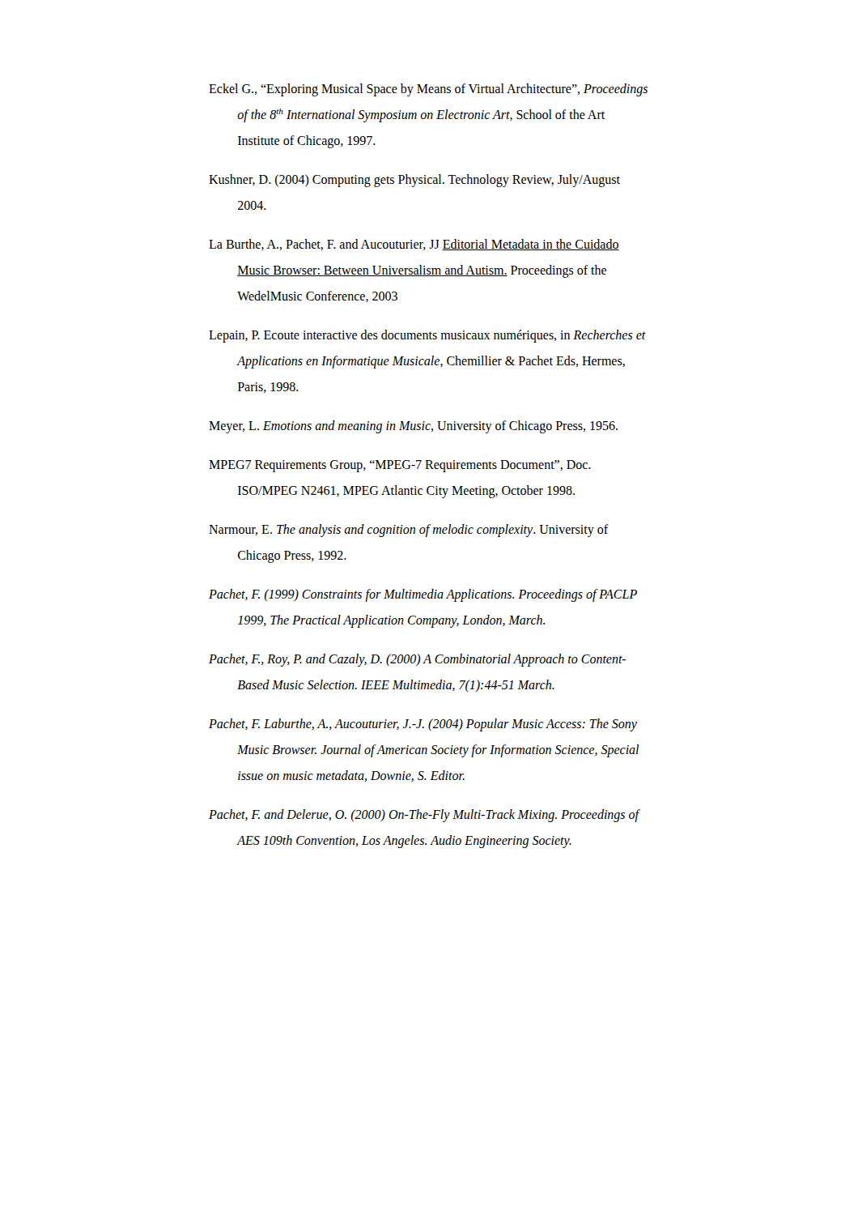Eckel G., “Exploring Musical Space by Means of Virtual Architecture”, Proceedings of the 8th International Symposium on Electronic Art, School of the Art Institute of Chicago, 1997.
Kushner, D. (2004) Computing gets Physical. Technology Review, July/August 2004.
La Burthe, A., Pachet, F. and Aucouturier, JJ Editorial Metadata in the Cuidado Music Browser: Between Universalism and Autism. Proceedings of the WedelMusic Conference, 2003
Lepain, P. Ecoute interactive des documents musicaux numériques, in Recherches et Applications en Informatique Musicale, Chemillier & Pachet Eds, Hermes, Paris, 1998.
Meyer, L. Emotions and meaning in Music, University of Chicago Press, 1956.
MPEG7 Requirements Group, “MPEG-7 Requirements Document”, Doc. ISO/MPEG N2461, MPEG Atlantic City Meeting, October 1998.
Narmour, E. The analysis and cognition of melodic complexity. University of Chicago Press, 1992.
Pachet, F. (1999) Constraints for Multimedia Applications. Proceedings of PACLP 1999, The Practical Application Company, London, March.
Pachet, F., Roy, P. and Cazaly, D. (2000) A Combinatorial Approach to Content-Based Music Selection. IEEE Multimedia, 7(1):44-51 March.
Pachet, F. Laburthe, A., Aucouturier, J.-J. (2004) Popular Music Access: The Sony Music Browser. Journal of American Society for Information Science, Special issue on music metadata, Downie, S. Editor.
Pachet, F. and Delerue, O. (2000) On-The-Fly Multi-Track Mixing. Proceedings of AES 109th Convention, Los Angeles. Audio Engineering Society.